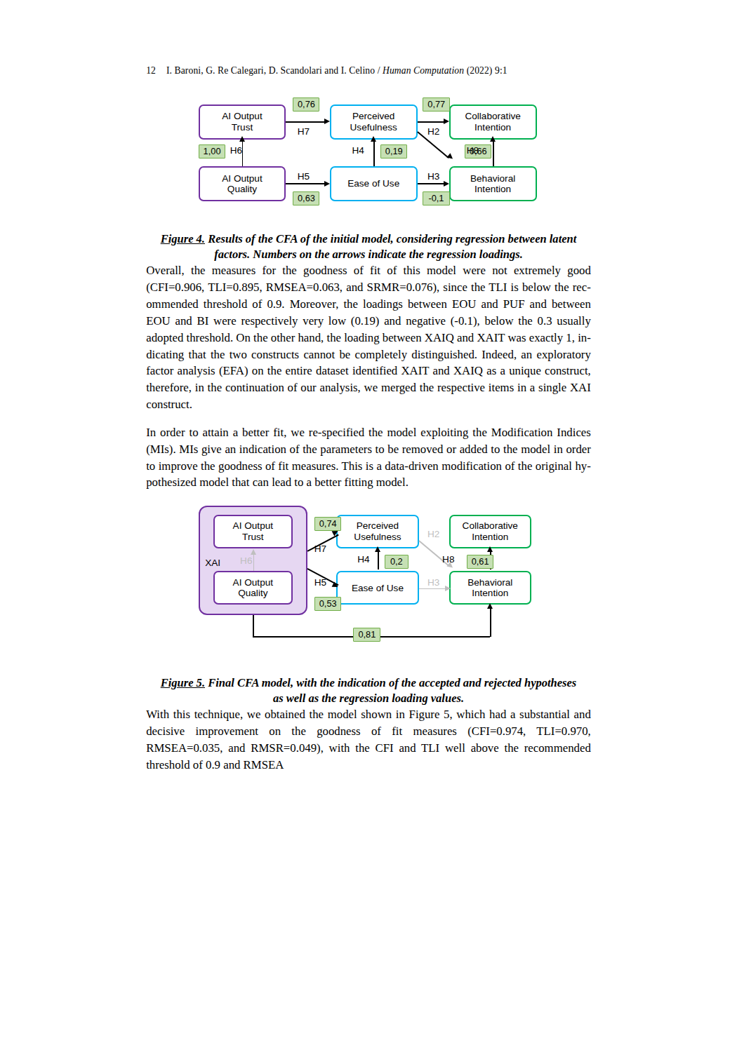12 I. Baroni, G. Re Calegari, D. Scandolari and I. Celino / Human Computation (2022) 9:1
AI Output
Trust
Perceived
Usefulness
Collaborative
Intention
AI Output
Quality
Ease of Use
Behavioral
Intention
0,76
0,77
1,00
0,19
0,66
0,63
-0,1
H7
H2
H6
H4
H8
H5
H3
Figure 4. Results of the CFA of the initial model, considering regression between latent factors. Numbers on the arrows indicate the regression loadings.
Overall, the measures for the goodness of fit of this model were not extremely good (CFI=0.906, TLI=0.895, RMSEA=0.063, and SRMR=0.076), since the TLI is below the recommended threshold of 0.9. Moreover, the loadings between EOU and PUF and between EOU and BI were respectively very low (0.19) and negative (-0.1), below the 0.3 usually adopted threshold. On the other hand, the loading between XAIQ and XAIT was exactly 1, indicating that the two constructs cannot be completely distinguished. Indeed, an exploratory factor analysis (EFA) on the entire dataset identified XAIT and XAIQ as a unique construct, therefore, in the continuation of our analysis, we merged the respective items in a single XAI construct.
In order to attain a better fit, we re-specified the model exploiting the Modification Indices (MIs). MIs give an indication of the parameters to be removed or added to the model in order to improve the goodness of fit measures. This is a data-driven modification of the original hypothesized model that can lead to a better fitting model.
AI Output
Trust
AI Output
Quality
XAI
H6
Perceived
Usefulness
Collaborative
Intention
Ease of Use
Behavioral
Intention
0,74
0,53
0,2
0,61
0,81
H7
H5
H4
H8
H2
H3
Figure 5. Final CFA model, with the indication of the accepted and rejected hypotheses as well as the regression loading values.
With this technique, we obtained the model shown in Figure 5, which had a substantial and decisive improvement on the goodness of fit measures (CFI=0.974, TLI=0.970, RMSEA=0.035, and RMSR=0.049), with the CFI and TLI well above the recommended threshold of 0.9 and RMSEA